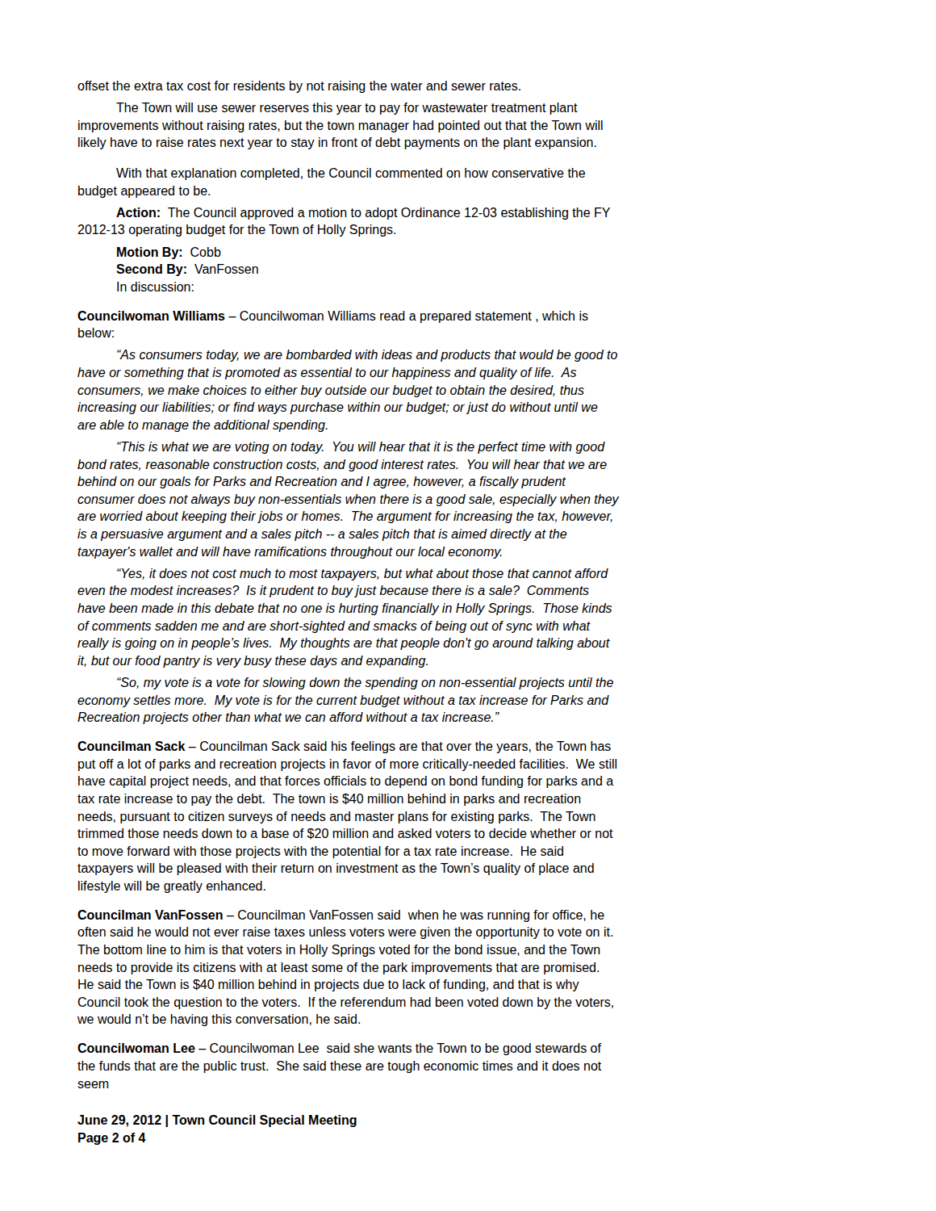offset the extra tax cost for residents by not raising the water and sewer rates.
The Town will use sewer reserves this year to pay for wastewater treatment plant improvements without raising rates, but the town manager had pointed out that the Town will likely have to raise rates next year to stay in front of debt payments on the plant expansion.
With that explanation completed, the Council commented on how conservative the budget appeared to be.
Action: The Council approved a motion to adopt Ordinance 12-03 establishing the FY 2012-13 operating budget for the Town of Holly Springs.
Motion By: Cobb
Second By: VanFossen
In discussion:
Councilwoman Williams – Councilwoman Williams read a prepared statement , which is below:
“As consumers today, we are bombarded with ideas and products that would be good to have or something that is promoted as essential to our happiness and quality of life. As consumers, we make choices to either buy outside our budget to obtain the desired, thus increasing our liabilities; or find ways purchase within our budget; or just do without until we are able to manage the additional spending.
“This is what we are voting on today. You will hear that it is the perfect time with good bond rates, reasonable construction costs, and good interest rates. You will hear that we are behind on our goals for Parks and Recreation and I agree, however, a fiscally prudent consumer does not always buy non-essentials when there is a good sale, especially when they are worried about keeping their jobs or homes. The argument for increasing the tax, however, is a persuasive argument and a sales pitch -- a sales pitch that is aimed directly at the taxpayer's wallet and will have ramifications throughout our local economy.
“Yes, it does not cost much to most taxpayers, but what about those that cannot afford even the modest increases? Is it prudent to buy just because there is a sale? Comments have been made in this debate that no one is hurting financially in Holly Springs. Those kinds of comments sadden me and are short-sighted and smacks of being out of sync with what really is going on in people’s lives. My thoughts are that people don't go around talking about it, but our food pantry is very busy these days and expanding.
“So, my vote is a vote for slowing down the spending on non-essential projects until the economy settles more. My vote is for the current budget without a tax increase for Parks and Recreation projects other than what we can afford without a tax increase.”
Councilman Sack – Councilman Sack said his feelings are that over the years, the Town has put off a lot of parks and recreation projects in favor of more critically-needed facilities. We still have capital project needs, and that forces officials to depend on bond funding for parks and a tax rate increase to pay the debt. The town is $40 million behind in parks and recreation needs, pursuant to citizen surveys of needs and master plans for existing parks. The Town trimmed those needs down to a base of $20 million and asked voters to decide whether or not to move forward with those projects with the potential for a tax rate increase. He said taxpayers will be pleased with their return on investment as the Town’s quality of place and lifestyle will be greatly enhanced.
Councilman VanFossen – Councilman VanFossen said when he was running for office, he often said he would not ever raise taxes unless voters were given the opportunity to vote on it. The bottom line to him is that voters in Holly Springs voted for the bond issue, and the Town needs to provide its citizens with at least some of the park improvements that are promised. He said the Town is $40 million behind in projects due to lack of funding, and that is why Council took the question to the voters. If the referendum had been voted down by the voters, we would n’t be having this conversation, he said.
Councilwoman Lee – Councilwoman Lee said she wants the Town to be good stewards of the funds that are the public trust. She said these are tough economic times and it does not seem
June 29, 2012 | Town Council Special Meeting
Page 2 of 4